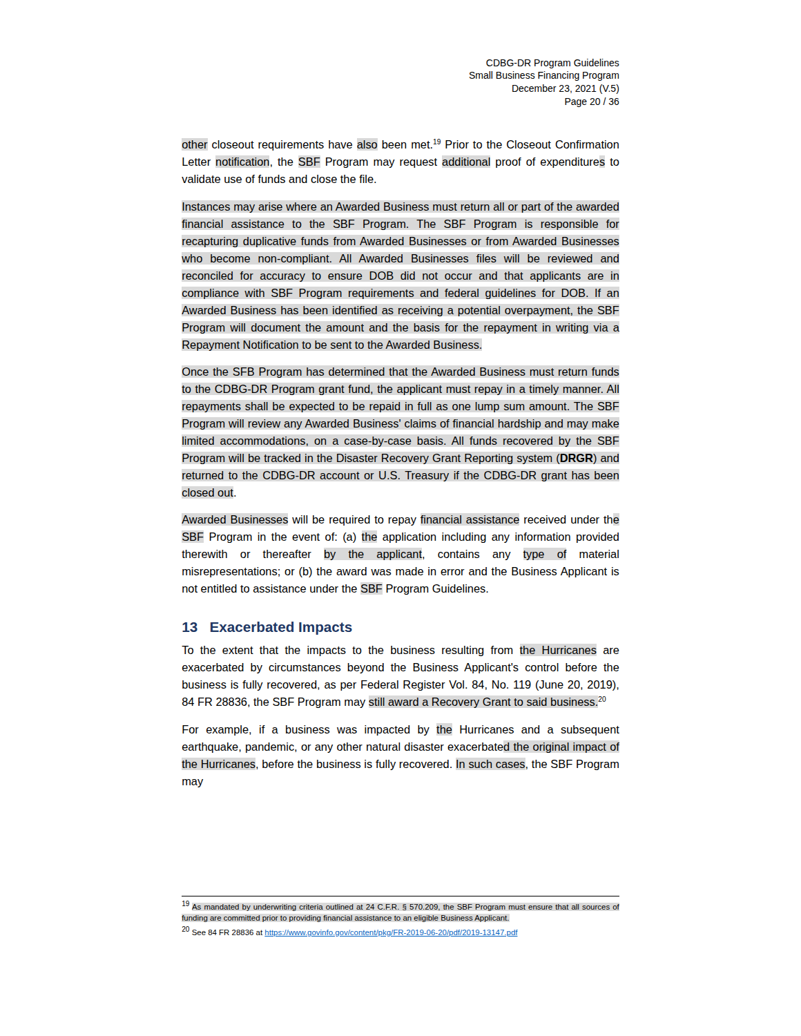CDBG-DR Program Guidelines
Small Business Financing Program
December 23, 2021 (V.5)
Page 20 / 36
other closeout requirements have also been met.19 Prior to the Closeout Confirmation Letter notification, the SBF Program may request additional proof of expenditures to validate use of funds and close the file.
Instances may arise where an Awarded Business must return all or part of the awarded financial assistance to the SBF Program. The SBF Program is responsible for recapturing duplicative funds from Awarded Businesses or from Awarded Businesses who become non-compliant. All Awarded Businesses files will be reviewed and reconciled for accuracy to ensure DOB did not occur and that applicants are in compliance with SBF Program requirements and federal guidelines for DOB. If an Awarded Business has been identified as receiving a potential overpayment, the SBF Program will document the amount and the basis for the repayment in writing via a Repayment Notification to be sent to the Awarded Business.
Once the SFB Program has determined that the Awarded Business must return funds to the CDBG-DR Program grant fund, the applicant must repay in a timely manner. All repayments shall be expected to be repaid in full as one lump sum amount. The SBF Program will review any Awarded Business' claims of financial hardship and may make limited accommodations, on a case-by-case basis. All funds recovered by the SBF Program will be tracked in the Disaster Recovery Grant Reporting system (DRGR) and returned to the CDBG-DR account or U.S. Treasury if the CDBG-DR grant has been closed out.
Awarded Businesses will be required to repay financial assistance received under the SBF Program in the event of: (a) the application including any information provided therewith or thereafter by the applicant, contains any type of material misrepresentations; or (b) the award was made in error and the Business Applicant is not entitled to assistance under the SBF Program Guidelines.
13 Exacerbated Impacts
To the extent that the impacts to the business resulting from the Hurricanes are exacerbated by circumstances beyond the Business Applicant's control before the business is fully recovered, as per Federal Register Vol. 84, No. 119 (June 20, 2019), 84 FR 28836, the SBF Program may still award a Recovery Grant to said business.20
For example, if a business was impacted by the Hurricanes and a subsequent earthquake, pandemic, or any other natural disaster exacerbated the original impact of the Hurricanes, before the business is fully recovered. In such cases, the SBF Program may
19 As mandated by underwriting criteria outlined at 24 C.F.R. § 570.209, the SBF Program must ensure that all sources of funding are committed prior to providing financial assistance to an eligible Business Applicant.
20 See 84 FR 28836 at https://www.govinfo.gov/content/pkg/FR-2019-06-20/pdf/2019-13147.pdf